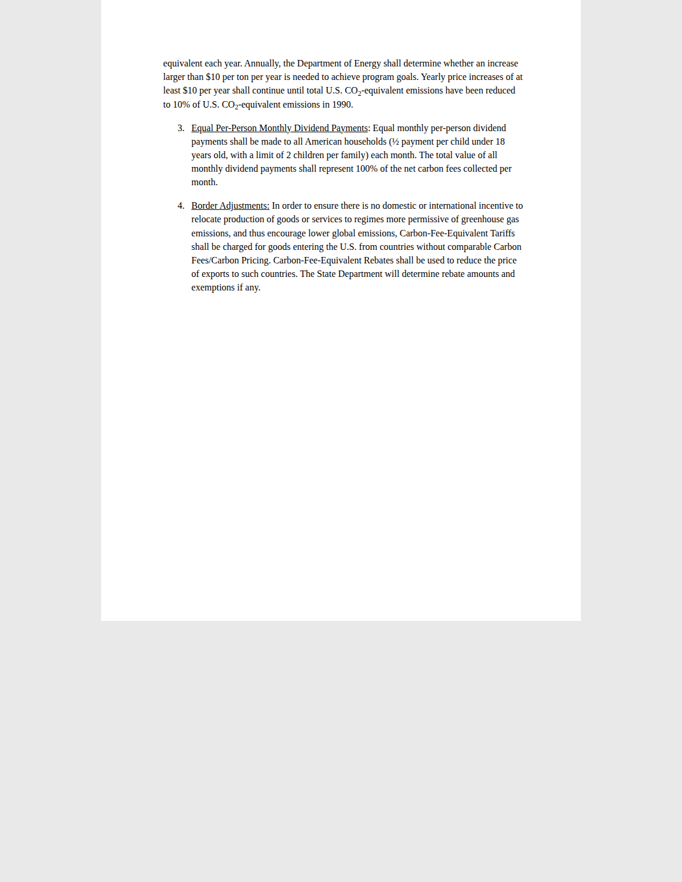equivalent each year. Annually, the Department of Energy shall determine whether an increase larger than $10 per ton per year is needed to achieve program goals. Yearly price increases of at least $10 per year shall continue until total U.S. CO2-equivalent emissions have been reduced to 10% of U.S. CO2-equivalent emissions in 1990.
Equal Per-Person Monthly Dividend Payments: Equal monthly per-person dividend payments shall be made to all American households (½ payment per child under 18 years old, with a limit of 2 children per family) each month. The total value of all monthly dividend payments shall represent 100% of the net carbon fees collected per month.
Border Adjustments: In order to ensure there is no domestic or international incentive to relocate production of goods or services to regimes more permissive of greenhouse gas emissions, and thus encourage lower global emissions, Carbon-Fee-Equivalent Tariffs shall be charged for goods entering the U.S. from countries without comparable Carbon Fees/Carbon Pricing. Carbon-Fee-Equivalent Rebates shall be used to reduce the price of exports to such countries. The State Department will determine rebate amounts and exemptions if any.